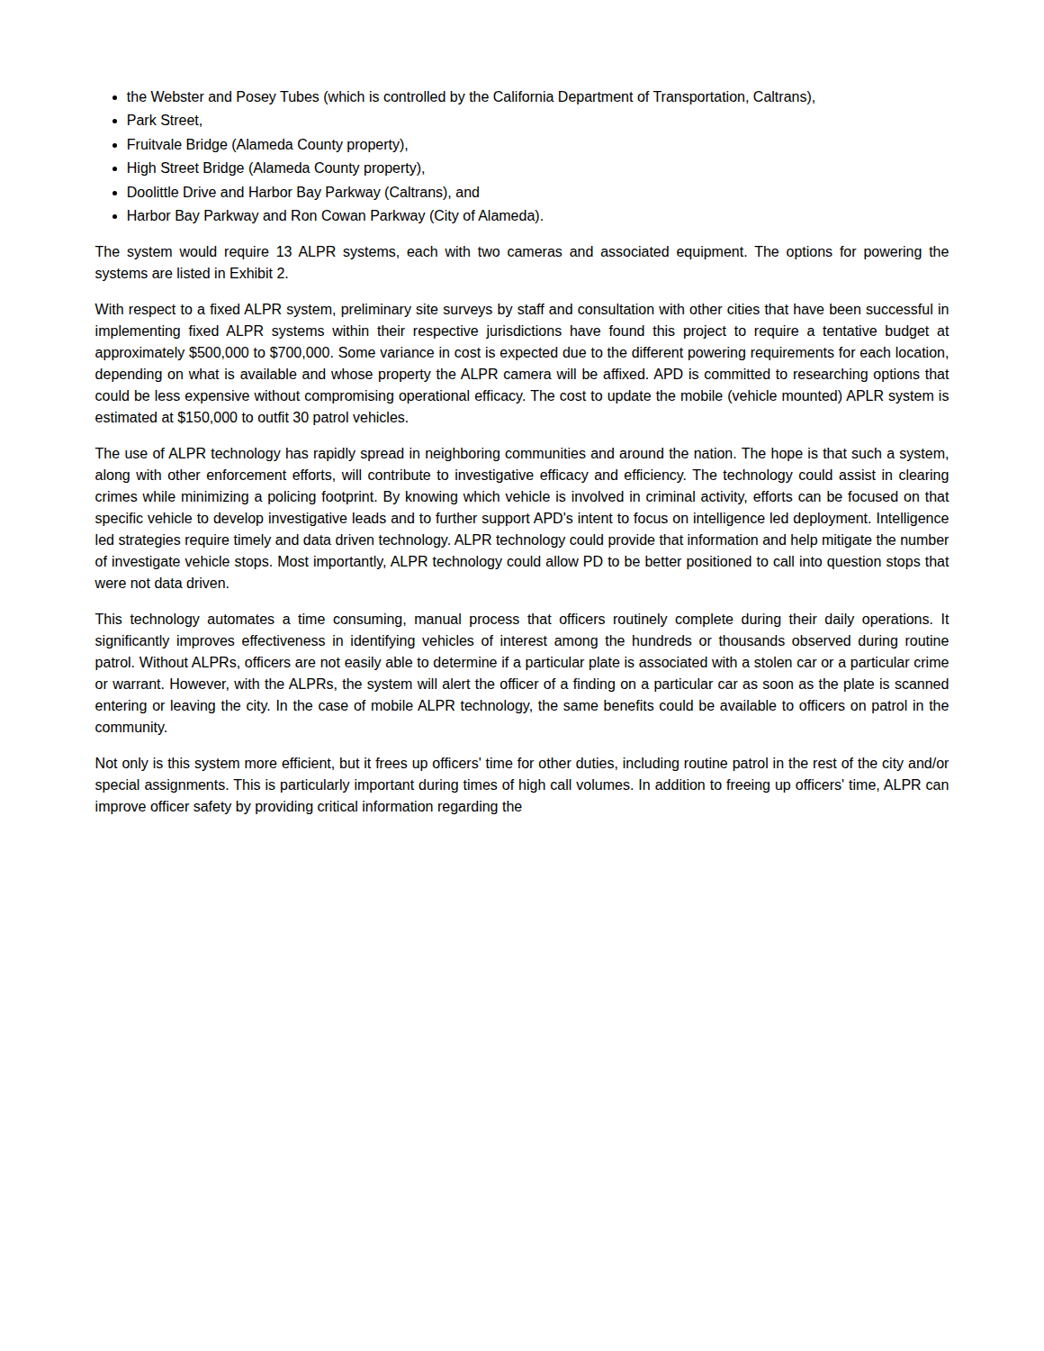the Webster and Posey Tubes (which is controlled by the California Department of Transportation, Caltrans),
Park Street,
Fruitvale Bridge (Alameda County property),
High Street Bridge (Alameda County property),
Doolittle Drive and Harbor Bay Parkway (Caltrans), and
Harbor Bay Parkway and Ron Cowan Parkway (City of Alameda).
The system would require 13 ALPR systems, each with two cameras and associated equipment. The options for powering the systems are listed in Exhibit 2.
With respect to a fixed ALPR system, preliminary site surveys by staff and consultation with other cities that have been successful in implementing fixed ALPR systems within their respective jurisdictions have found this project to require a tentative budget at approximately $500,000 to $700,000. Some variance in cost is expected due to the different powering requirements for each location, depending on what is available and whose property the ALPR camera will be affixed. APD is committed to researching options that could be less expensive without compromising operational efficacy. The cost to update the mobile (vehicle mounted) APLR system is estimated at $150,000 to outfit 30 patrol vehicles.
The use of ALPR technology has rapidly spread in neighboring communities and around the nation. The hope is that such a system, along with other enforcement efforts, will contribute to investigative efficacy and efficiency. The technology could assist in clearing crimes while minimizing a policing footprint. By knowing which vehicle is involved in criminal activity, efforts can be focused on that specific vehicle to develop investigative leads and to further support APD's intent to focus on intelligence led deployment. Intelligence led strategies require timely and data driven technology. ALPR technology could provide that information and help mitigate the number of investigate vehicle stops. Most importantly, ALPR technology could allow PD to be better positioned to call into question stops that were not data driven.
This technology automates a time consuming, manual process that officers routinely complete during their daily operations. It significantly improves effectiveness in identifying vehicles of interest among the hundreds or thousands observed during routine patrol. Without ALPRs, officers are not easily able to determine if a particular plate is associated with a stolen car or a particular crime or warrant. However, with the ALPRs, the system will alert the officer of a finding on a particular car as soon as the plate is scanned entering or leaving the city. In the case of mobile ALPR technology, the same benefits could be available to officers on patrol in the community.
Not only is this system more efficient, but it frees up officers' time for other duties, including routine patrol in the rest of the city and/or special assignments. This is particularly important during times of high call volumes. In addition to freeing up officers' time, ALPR can improve officer safety by providing critical information regarding the